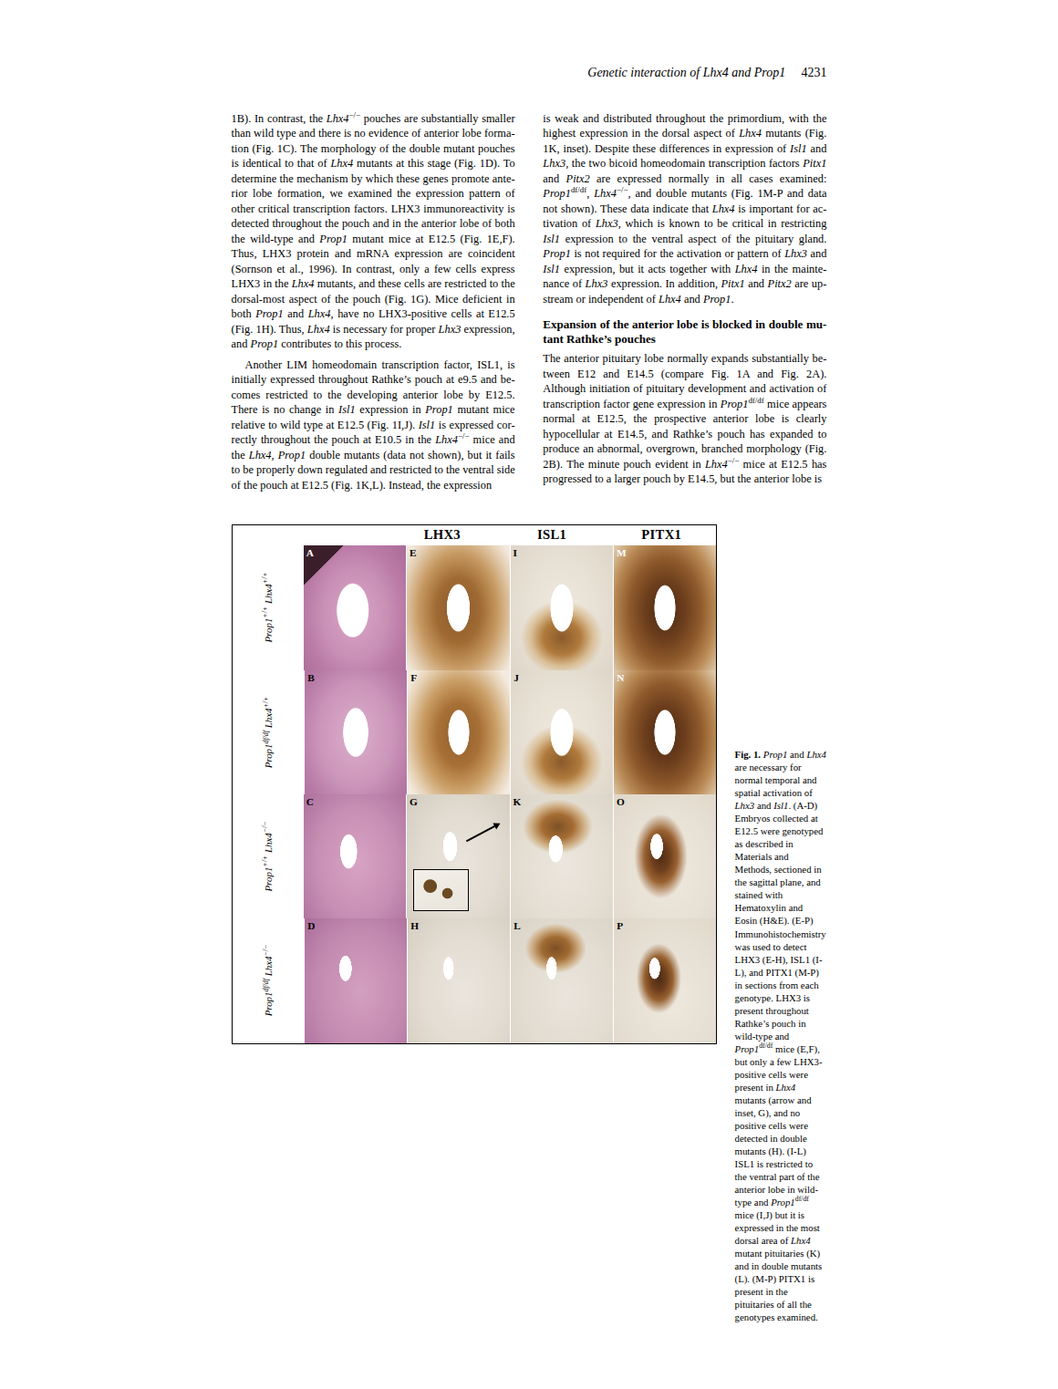Genetic interaction of Lhx4 and Prop14231
1B). In contrast, the Lhx4−/− pouches are substantially smaller than wild type and there is no evidence of anterior lobe formation (Fig. 1C). The morphology of the double mutant pouches is identical to that of Lhx4 mutants at this stage (Fig. 1D). To determine the mechanism by which these genes promote anterior lobe formation, we examined the expression pattern of other critical transcription factors. LHX3 immunoreactivity is detected throughout the pouch and in the anterior lobe of both the wild-type and Prop1 mutant mice at E12.5 (Fig. 1E,F). Thus, LHX3 protein and mRNA expression are coincident (Sornson et al., 1996). In contrast, only a few cells express LHX3 in the Lhx4 mutants, and these cells are restricted to the dorsal-most aspect of the pouch (Fig. 1G). Mice deficient in both Prop1 and Lhx4, have no LHX3-positive cells at E12.5 (Fig. 1H). Thus, Lhx4 is necessary for proper Lhx3 expression, and Prop1 contributes to this process.
Another LIM homeodomain transcription factor, ISL1, is initially expressed throughout Rathke’s pouch at e9.5 and becomes restricted to the developing anterior lobe by E12.5. There is no change in Isl1 expression in Prop1 mutant mice relative to wild type at E12.5 (Fig. 1I,J). Isl1 is expressed correctly throughout the pouch at E10.5 in the Lhx4−/− mice and the Lhx4, Prop1 double mutants (data not shown), but it fails to be properly down regulated and restricted to the ventral side of the pouch at E12.5 (Fig. 1K,L). Instead, the expression
is weak and distributed throughout the primordium, with the highest expression in the dorsal aspect of Lhx4 mutants (Fig. 1K, inset). Despite these differences in expression of Isl1 and Lhx3, the two bicoid homeodomain transcription factors Pitx1 and Pitx2 are expressed normally in all cases examined: Prop1df/df, Lhx4−/−, and double mutants (Fig. 1M-P and data not shown). These data indicate that Lhx4 is important for activation of Lhx3, which is known to be critical in restricting Isl1 expression to the ventral aspect of the pituitary gland. Prop1 is not required for the activation or pattern of Lhx3 and Isl1 expression, but it acts together with Lhx4 in the maintenance of Lhx3 expression. In addition, Pitx1 and Pitx2 are upstream or independent of Lhx4 and Prop1.
Expansion of the anterior lobe is blocked in double mutant Rathke’s pouches
The anterior pituitary lobe normally expands substantially between E12 and E14.5 (compare Fig. 1A and Fig. 2A). Although initiation of pituitary development and activation of transcription factor gene expression in Prop1df/df mice appears normal at E12.5, the prospective anterior lobe is clearly hypocellular at E14.5, and Rathke’s pouch has expanded to produce an abnormal, overgrown, branched morphology (Fig. 2B). The minute pouch evident in Lhx4−/− mice at E12.5 has progressed to a larger pouch by E14.5, but the anterior lobe is
LHX3
ISL1
PITX1
Prop1+/+ Lhx4+/+
A
E
I
M
Prop1df/df Lhx4+/+
B
F
J
N
Prop1+/+ Lhx4−/−
C
G
K
O
Prop1df/df Lhx4−/−
D
H
L
P
Fig. 1. Prop1 and Lhx4 are necessary for normal temporal and spatial activation of Lhx3 and Isl1. (A-D) Embryos collected at E12.5 were genotyped as described in Materials and Methods, sectioned in the sagittal plane, and stained with Hematoxylin and Eosin (H&E). (E-P) Immunohistochemistry was used to detect LHX3 (E-H), ISL1 (I-L), and PITX1 (M-P) in sections from each genotype. LHX3 is present throughout Rathke’s pouch in wild-type and Prop1df/df mice (E,F), but only a few LHX3-positive cells were present in Lhx4 mutants (arrow and inset, G), and no positive cells were detected in double mutants (H). (I-L) ISL1 is restricted to the ventral part of the anterior lobe in wild-type and Prop1df/df mice (I,J) but it is expressed in the most dorsal area of Lhx4 mutant pituitaries (K) and in double mutants (L). (M-P) PITX1 is present in the pituitaries of all the genotypes examined.